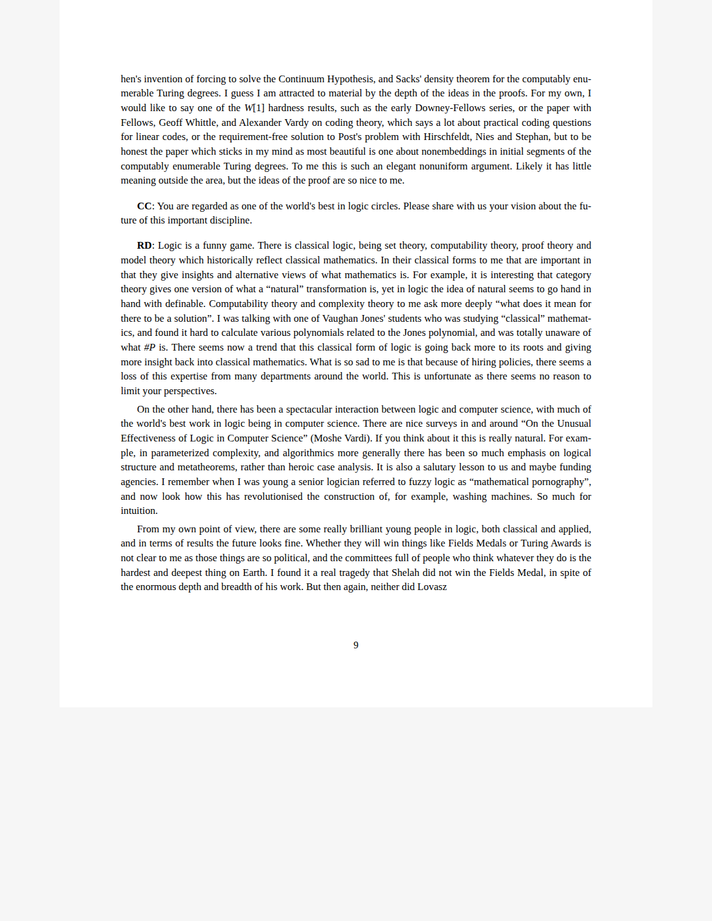hen's invention of forcing to solve the Continuum Hypothesis, and Sacks' density theorem for the computably enumerable Turing degrees. I guess I am attracted to material by the depth of the ideas in the proofs. For my own, I would like to say one of the W[1] hardness results, such as the early Downey-Fellows series, or the paper with Fellows, Geoff Whittle, and Alexander Vardy on coding theory, which says a lot about practical coding questions for linear codes, or the requirement-free solution to Post's problem with Hirschfeldt, Nies and Stephan, but to be honest the paper which sticks in my mind as most beautiful is one about nonembeddings in initial segments of the computably enumerable Turing degrees. To me this is such an elegant nonuniform argument. Likely it has little meaning outside the area, but the ideas of the proof are so nice to me.
CC: You are regarded as one of the world's best in logic circles. Please share with us your vision about the future of this important discipline.
RD: Logic is a funny game. There is classical logic, being set theory, computability theory, proof theory and model theory which historically reflect classical mathematics. In their classical forms to me that are important in that they give insights and alternative views of what mathematics is. For example, it is interesting that category theory gives one version of what a “natural” transformation is, yet in logic the idea of natural seems to go hand in hand with definable. Computability theory and complexity theory to me ask more deeply “what does it mean for there to be a solution”. I was talking with one of Vaughan Jones' students who was studying “classical” mathematics, and found it hard to calculate various polynomials related to the Jones polynomial, and was totally unaware of what #P is. There seems now a trend that this classical form of logic is going back more to its roots and giving more insight back into classical mathematics. What is so sad to me is that because of hiring policies, there seems a loss of this expertise from many departments around the world. This is unfortunate as there seems no reason to limit your perspectives.
On the other hand, there has been a spectacular interaction between logic and computer science, with much of the world's best work in logic being in computer science. There are nice surveys in and around “On the Unusual Effectiveness of Logic in Computer Science” (Moshe Vardi). If you think about it this is really natural. For example, in parameterized complexity, and algorithmics more generally there has been so much emphasis on logical structure and metatheorems, rather than heroic case analysis. It is also a salutary lesson to us and maybe funding agencies. I remember when I was young a senior logician referred to fuzzy logic as “mathematical pornography”, and now look how this has revolutionised the construction of, for example, washing machines. So much for intuition.
From my own point of view, there are some really brilliant young people in logic, both classical and applied, and in terms of results the future looks fine. Whether they will win things like Fields Medals or Turing Awards is not clear to me as those things are so political, and the committees full of people who think whatever they do is the hardest and deepest thing on Earth. I found it a real tragedy that Shelah did not win the Fields Medal, in spite of the enormous depth and breadth of his work. But then again, neither did Lovasz
9